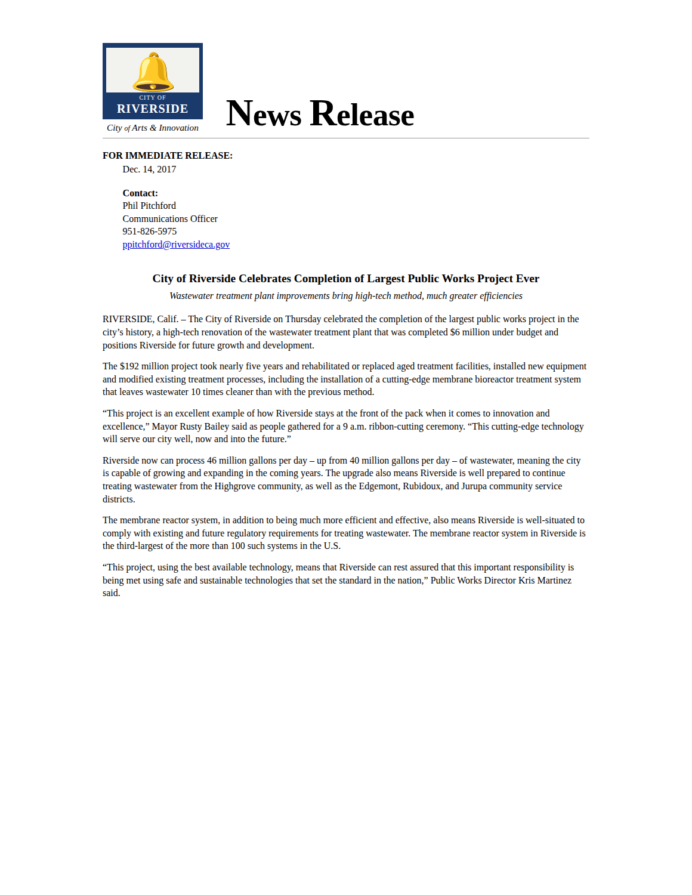🔔
CITY OF
RIVERSIDE
City of Arts & Innovation
News Release
FOR IMMEDIATE RELEASE:
Dec. 14, 2017
Contact: Phil Pitchford
Communications Officer
951-826-5975
ppitchford@riversideca.gov
City of Riverside Celebrates Completion of Largest Public Works Project Ever
Wastewater treatment plant improvements bring high-tech method, much greater efficiencies
RIVERSIDE, Calif. – The City of Riverside on Thursday celebrated the completion of the largest public works project in the city’s history, a high-tech renovation of the wastewater treatment plant that was completed $6 million under budget and positions Riverside for future growth and development.
The $192 million project took nearly five years and rehabilitated or replaced aged treatment facilities, installed new equipment and modified existing treatment processes, including the installation of a cutting-edge membrane bioreactor treatment system that leaves wastewater 10 times cleaner than with the previous method.
“This project is an excellent example of how Riverside stays at the front of the pack when it comes to innovation and excellence,” Mayor Rusty Bailey said as people gathered for a 9 a.m. ribbon-cutting ceremony. “This cutting-edge technology will serve our city well, now and into the future.”
Riverside now can process 46 million gallons per day – up from 40 million gallons per day – of wastewater, meaning the city is capable of growing and expanding in the coming years. The upgrade also means Riverside is well prepared to continue treating wastewater from the Highgrove community, as well as the Edgemont, Rubidoux, and Jurupa community service districts.
The membrane reactor system, in addition to being much more efficient and effective, also means Riverside is well-situated to comply with existing and future regulatory requirements for treating wastewater. The membrane reactor system in Riverside is the third-largest of the more than 100 such systems in the U.S.
“This project, using the best available technology, means that Riverside can rest assured that this important responsibility is being met using safe and sustainable technologies that set the standard in the nation,” Public Works Director Kris Martinez said.